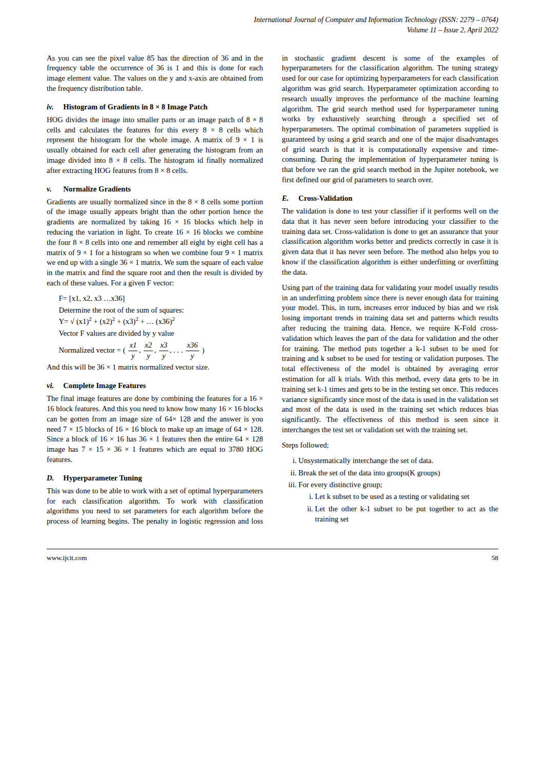International Journal of Computer and Information Technology (ISSN: 2279 – 0764)
Volume 11 – Issue 2, April 2022
As you can see the pixel value 85 has the direction of 36 and in the frequency table the occurrence of 36 is 1 and this is done for each image element value. The values on the y and x-axis are obtained from the frequency distribution table.
iv. Histogram of Gradients in 8 × 8 Image Patch
HOG divides the image into smaller parts or an image patch of 8 × 8 cells and calculates the features for this every 8 × 8 cells which represent the histogram for the whole image. A matrix of 9 × 1 is usually obtained for each cell after generating the histogram from an image divided into 8 × 8 cells. The histogram id finally normalized after extracting HOG features from 8 × 8 cells.
v. Normalize Gradients
Gradients are usually normalized since in the 8 × 8 cells some portion of the image usually appears bright than the other portion hence the gradients are normalized by taking 16 × 16 blocks which help in reducing the variation in light. To create 16 × 16 blocks we combine the four 8 × 8 cells into one and remember all eight by eight cell has a matrix of 9 × 1 for a histogram so when we combine four 9 × 1 matrix we end up with a single 36 × 1 matrix. We sum the square of each value in the matrix and find the square root and then the result is divided by each of these values. For a given F vector:
F= [x1, x2, x3 …x36]
Determine the root of the sum of squares:
Y= √ (x1)2 + (x2)2 + (x3)2 + … (x36)2
Vector F values are divided by y value
Normalized vector = ( x1 y, x2 y, x3 y, . . . x36 y )
And this will be 36 × 1 matrix normalized vector size.
vi. Complete Image Features
The final image features are done by combining the features for a 16 × 16 block features. And this you need to know how many 16 × 16 blocks can be gotten from an image size of 64× 128 and the answer is you need 7 × 15 blocks of 16 × 16 block to make up an image of 64 × 128. Since a block of 16 × 16 has 36 × 1 features then the entire 64 × 128 image has 7 × 15 × 36 × 1 features which are equal to 3780 HOG features.
D. Hyperparameter Tuning
This was done to be able to work with a set of optimal hyperparameters for each classification algorithm. To work with classification algorithms you need to set parameters for each algorithm before the process of learning begins. The penalty in logistic regression and loss in stochastic gradient descent is some of the examples of hyperparameters for the classification algorithm. The tuning strategy used for our case for optimizing hyperparameters for each classification algorithm was grid search. Hyperparameter optimization according to research usually improves the performance of the machine learning algorithm. The grid search method used for hyperparameter tuning works by exhaustively searching through a specified set of hyperparameters. The optimal combination of parameters supplied is guaranteed by using a grid search and one of the major disadvantages of grid search is that it is computationally expensive and time-consuming. During the implementation of hyperparameter tuning is that before we ran the grid search method in the Jupiter notebook, we first defined our grid of parameters to search over.
E. Cross-Validation
The validation is done to test your classifier if it performs well on the data that it has never seen before introducing your classifier to the training data set. Cross-validation is done to get an assurance that your classification algorithm works better and predicts correctly in case it is given data that it has never seen before. The method also helps you to know if the classification algorithm is either underfitting or overfitting the data.
Using part of the training data for validating your model usually results in an underfitting problem since there is never enough data for training your model. This, in turn, increases error induced by bias and we risk losing important trends in training data set and patterns which results after reducing the training data. Hence, we require K-Fold cross-validation which leaves the part of the data for validation and the other for training. The method puts together a k-1 subset to be used for training and k subset to be used for testing or validation purposes. The total effectiveness of the model is obtained by averaging error estimation for all k trials. With this method, every data gets to be in training set k-1 times and gets to be in the testing set once. This reduces variance significantly since most of the data is used in the validation set and most of the data is used in the training set which reduces bias significantly. The effectiveness of this method is seen since it interchanges the test set or validation set with the training set.
Steps followed;
Unsystematically interchange the set of data.
Break the set of the data into groups(K groups)
For every distinctive group;
Let k subset to be used as a testing or validating set
Let the other k-1 subset to be put together to act as the training set
www.ijcit.com 58